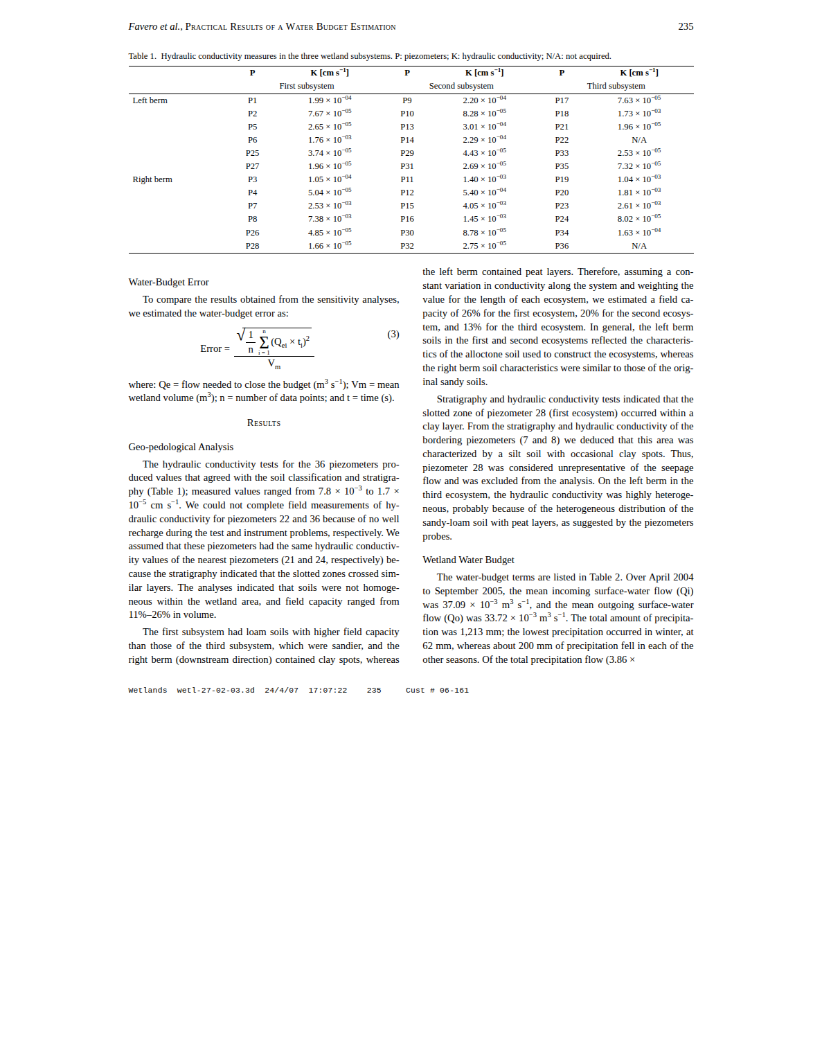Favero et al., Practical Results of a Water Budget Estimation
235
Table 1. Hydraulic conductivity measures in the three wetland subsystems. P: piezometers; K: hydraulic conductivity; N/A: not acquired.
| | P | K [cm s −1 ] | P | K [cm s −1 ] | P | K [cm s −1 ] |
| --- | --- | --- | --- | --- | --- | --- |
| | First subsystem | Second subsystem | Third subsystem |
| Left berm | P1 | 1.99 × 10 −04 | P9 | 2.20 × 10 −04 | P17 | 7.63 × 10 −05 |
| | P2 | 7.67 × 10 −05 | P10 | 8.28 × 10 −05 | P18 | 1.73 × 10 −03 |
| | P5 | 2.65 × 10 −05 | P13 | 3.01 × 10 −04 | P21 | 1.96 × 10 −05 |
| | P6 | 1.76 × 10 −03 | P14 | 2.29 × 10 −04 | P22 | N/A |
| | P25 | 3.74 × 10 −05 | P29 | 4.43 × 10 −05 | P33 | 2.53 × 10 −05 |
| | P27 | 1.96 × 10 −05 | P31 | 2.69 × 10 −05 | P35 | 7.32 × 10 −05 |
| Right berm | P3 | 1.05 × 10 −04 | P11 | 1.40 × 10 −03 | P19 | 1.04 × 10 −03 |
| | P4 | 5.04 × 10 −05 | P12 | 5.40 × 10 −04 | P20 | 1.81 × 10 −03 |
| | P7 | 2.53 × 10 −03 | P15 | 4.05 × 10 −03 | P23 | 2.61 × 10 −03 |
| | P8 | 7.38 × 10 −03 | P16 | 1.45 × 10 −03 | P24 | 8.02 × 10 −05 |
| | P26 | 4.85 × 10 −05 | P30 | 8.78 × 10 −05 | P34 | 1.63 × 10 −04 |
| | P28 | 1.66 × 10 −05 | P32 | 2.75 × 10 −05 | P36 | N/A |
Water-Budget Error
To compare the results obtained from the sensitivity analyses, we estimated the water-budget error as:
(3) Error = 1 n nΣi = 1(Qei × ti)2 Vm
where: Qe = flow needed to close the budget (m3 s−1); Vm = mean wetland volume (m3); n = number of data points; and t = time (s).
Results
Geo-pedological Analysis
The hydraulic conductivity tests for the 36 piezometers produced values that agreed with the soil classification and stratigraphy (Table 1); measured values ranged from 7.8 × 10−3 to 1.7 × 10−5 cm s−1. We could not complete field measurements of hydraulic conductivity for piezometers 22 and 36 because of no well recharge during the test and instrument problems, respectively. We assumed that these piezometers had the same hydraulic conductivity values of the nearest piezometers (21 and 24, respectively) because the stratigraphy indicated that the slotted zones crossed similar layers. The analyses indicated that soils were not homogeneous within the wetland area, and field capacity ranged from 11%–26% in volume.
The first subsystem had loam soils with higher field capacity than those of the third subsystem, which were sandier, and the right berm (downstream direction) contained clay spots, whereas the left berm contained peat layers. Therefore, assuming a constant variation in conductivity along the system and weighting the value for the length of each ecosystem, we estimated a field capacity of 26% for the first ecosystem, 20% for the second ecosystem, and 13% for the third ecosystem. In general, the left berm soils in the first and second ecosystems reflected the characteristics of the alloctone soil used to construct the ecosystems, whereas the right berm soil characteristics were similar to those of the original sandy soils.
Stratigraphy and hydraulic conductivity tests indicated that the slotted zone of piezometer 28 (first ecosystem) occurred within a clay layer. From the stratigraphy and hydraulic conductivity of the bordering piezometers (7 and 8) we deduced that this area was characterized by a silt soil with occasional clay spots. Thus, piezometer 28 was considered unrepresentative of the seepage flow and was excluded from the analysis. On the left berm in the third ecosystem, the hydraulic conductivity was highly heterogeneous, probably because of the heterogeneous distribution of the sandy-loam soil with peat layers, as suggested by the piezometers probes.
Wetland Water Budget
The water-budget terms are listed in Table 2. Over April 2004 to September 2005, the mean incoming surface-water flow (Qi) was 37.09 × 10−3 m3 s−1, and the mean outgoing surface-water flow (Qo) was 33.72 × 10−3 m3 s−1. The total amount of precipitation was 1,213 mm; the lowest precipitation occurred in winter, at 62 mm, whereas about 200 mm of precipitation fell in each of the other seasons. Of the total precipitation flow (3.86 ×
Wetlands wetl-27-02-03.3d 24/4/07 17:07:22 235 Cust # 06-161